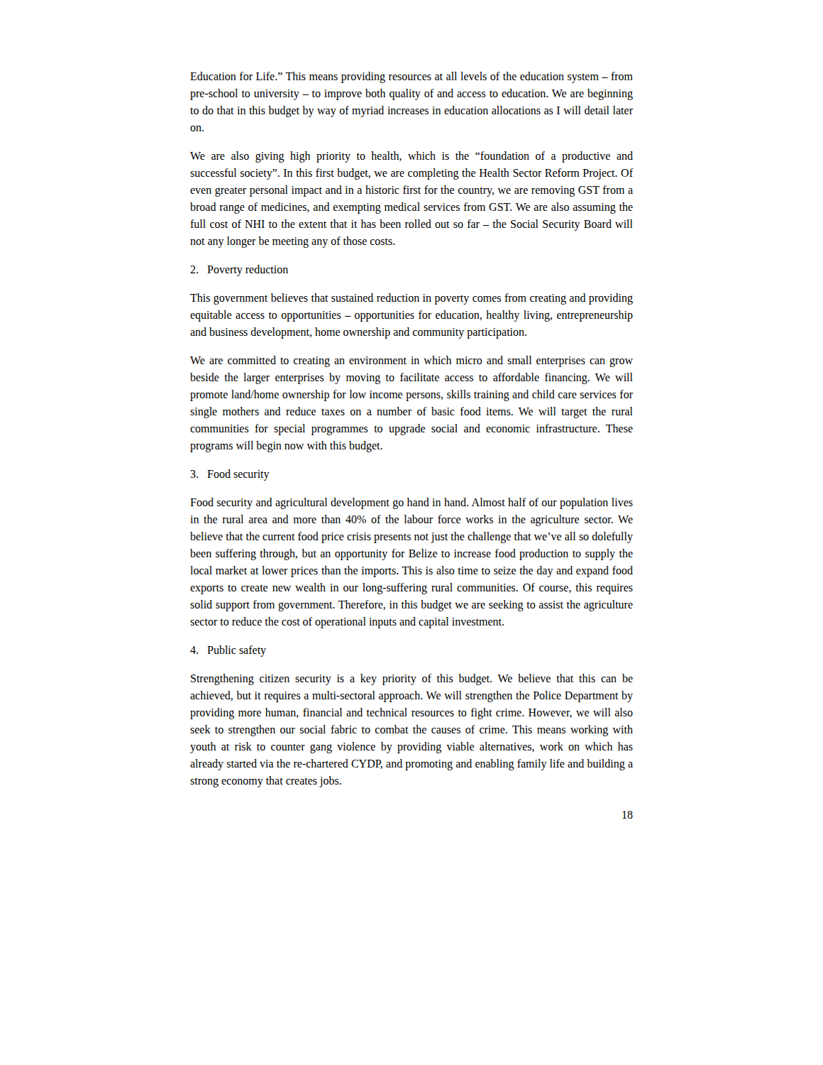Education for Life.” This means providing resources at all levels of the education system – from pre-school to university – to improve both quality of and access to education. We are beginning to do that in this budget by way of myriad increases in education allocations as I will detail later on.
We are also giving high priority to health, which is the “foundation of a productive and successful society”. In this first budget, we are completing the Health Sector Reform Project. Of even greater personal impact and in a historic first for the country, we are removing GST from a broad range of medicines, and exempting medical services from GST. We are also assuming the full cost of NHI to the extent that it has been rolled out so far – the Social Security Board will not any longer be meeting any of those costs.
2. Poverty reduction
This government believes that sustained reduction in poverty comes from creating and providing equitable access to opportunities – opportunities for education, healthy living, entrepreneurship and business development, home ownership and community participation.
We are committed to creating an environment in which micro and small enterprises can grow beside the larger enterprises by moving to facilitate access to affordable financing. We will promote land/home ownership for low income persons, skills training and child care services for single mothers and reduce taxes on a number of basic food items. We will target the rural communities for special programmes to upgrade social and economic infrastructure. These programs will begin now with this budget.
3. Food security
Food security and agricultural development go hand in hand. Almost half of our population lives in the rural area and more than 40% of the labour force works in the agriculture sector. We believe that the current food price crisis presents not just the challenge that we’ve all so dolefully been suffering through, but an opportunity for Belize to increase food production to supply the local market at lower prices than the imports. This is also time to seize the day and expand food exports to create new wealth in our long-suffering rural communities. Of course, this requires solid support from government. Therefore, in this budget we are seeking to assist the agriculture sector to reduce the cost of operational inputs and capital investment.
4. Public safety
Strengthening citizen security is a key priority of this budget. We believe that this can be achieved, but it requires a multi-sectoral approach. We will strengthen the Police Department by providing more human, financial and technical resources to fight crime. However, we will also seek to strengthen our social fabric to combat the causes of crime. This means working with youth at risk to counter gang violence by providing viable alternatives, work on which has already started via the re-chartered CYDP, and promoting and enabling family life and building a strong economy that creates jobs.
18